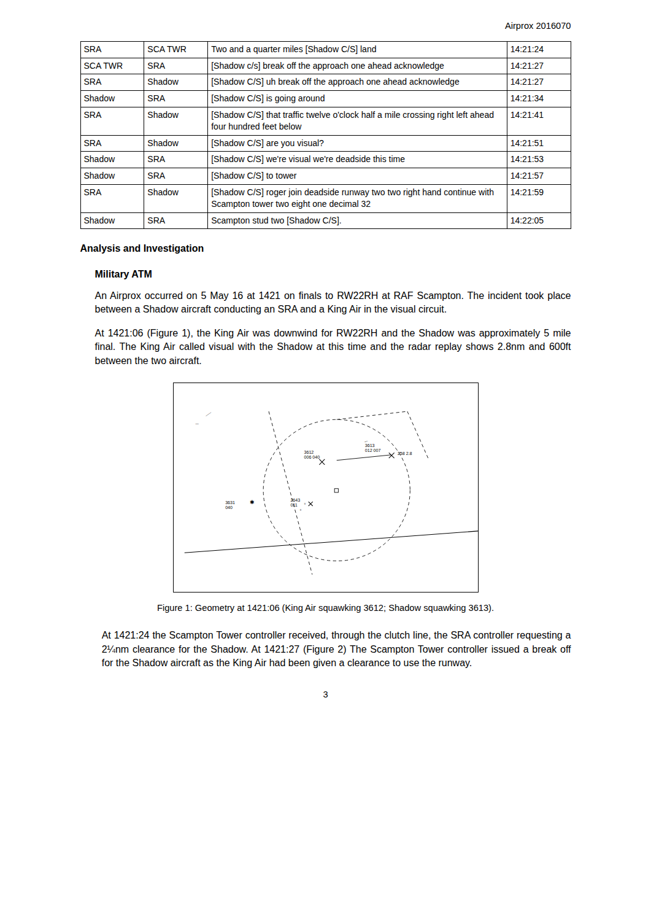Airprox 2016070
| SRA | SCA TWR | Two and a quarter miles [Shadow C/S] land | 14:21:24 |
| SCA TWR | SRA | [Shadow c/s] break off the approach one ahead acknowledge | 14:21:27 |
| SRA | Shadow | [Shadow C/S] uh break off the approach one ahead acknowledge | 14:21:27 |
| Shadow | SRA | [Shadow C/S] is going around | 14:21:34 |
| SRA | Shadow | [Shadow C/S] that traffic twelve o'clock half a mile crossing right left ahead four hundred feet below | 14:21:41 |
| SRA | Shadow | [Shadow C/S] are you visual? | 14:21:51 |
| Shadow | SRA | [Shadow C/S] we're visual we're deadside this time | 14:21:53 |
| Shadow | SRA | [Shadow C/S] to tower | 14:21:57 |
| SRA | Shadow | [Shadow C/S] roger join deadside runway two two right hand continue with Scampton tower two eight one decimal 32 | 14:21:59 |
| Shadow | SRA | Scampton stud two [Shadow C/S]. | 14:22:05 |
Analysis and Investigation
Military ATM
An Airprox occurred on 5 May 16 at 1421 on finals to RW22RH at RAF Scampton. The incident took place between a Shadow aircraft conducting an SRA and a King Air in the visual circuit.
At 1421:06 (Figure 1), the King Air was downwind for RW22RH and the Shadow was approximately 5 mile final. The King Air called visual with the Shadow at this time and the radar replay shows 2.8nm and 600ft between the two aircraft.
3613 012 007 258 2.8 — 3612 006 040 3631 040 ✱ 2643 011 ° ° —— —
Figure 1: Geometry at 1421:06 (King Air squawking 3612; Shadow squawking 3613).
At 1421:24 the Scampton Tower controller received, through the clutch line, the SRA controller requesting a 2¼nm clearance for the Shadow. At 1421:27 (Figure 2) The Scampton Tower controller issued a break off for the Shadow aircraft as the King Air had been given a clearance to use the runway.
3